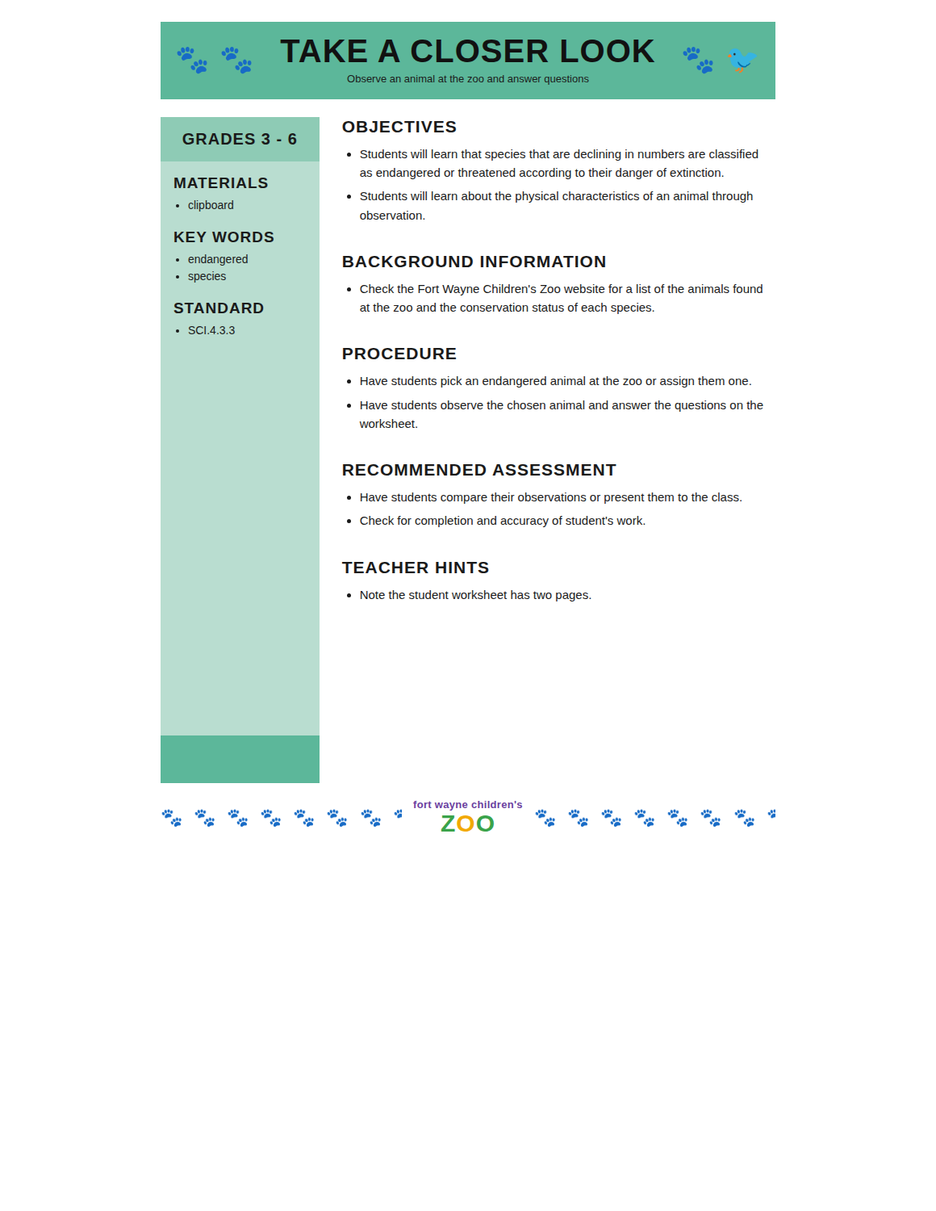🐾 🐾
Take a Closer Look
Observe an animal at the zoo and answer questions
🐾 🐦
Grades 3 - 6
Materials
clipboard
Key Words
endangered
species
Standard
SCI.4.3.3
Objectives
Students will learn that species that are declining in numbers are classified as endangered or threatened according to their danger of extinction.
Students will learn about the physical characteristics of an animal through observation.
Background Information
Check the Fort Wayne Children's Zoo website for a list of the animals found at the zoo and the conservation status of each species.
Procedure
Have students pick an endangered animal at the zoo or assign them one.
Have students observe the chosen animal and answer the questions on the worksheet.
Recommended Assessment
Have students compare their observations or present them to the class.
Check for completion and accuracy of student's work.
Teacher Hints
Note the student worksheet has two pages.
🐾 🐾 🐾 🐾 🐾 🐾 🐾 🐾
fort wayne children's
ZOO
🐾 🐾 🐾 🐾 🐾 🐾 🐾 🐾